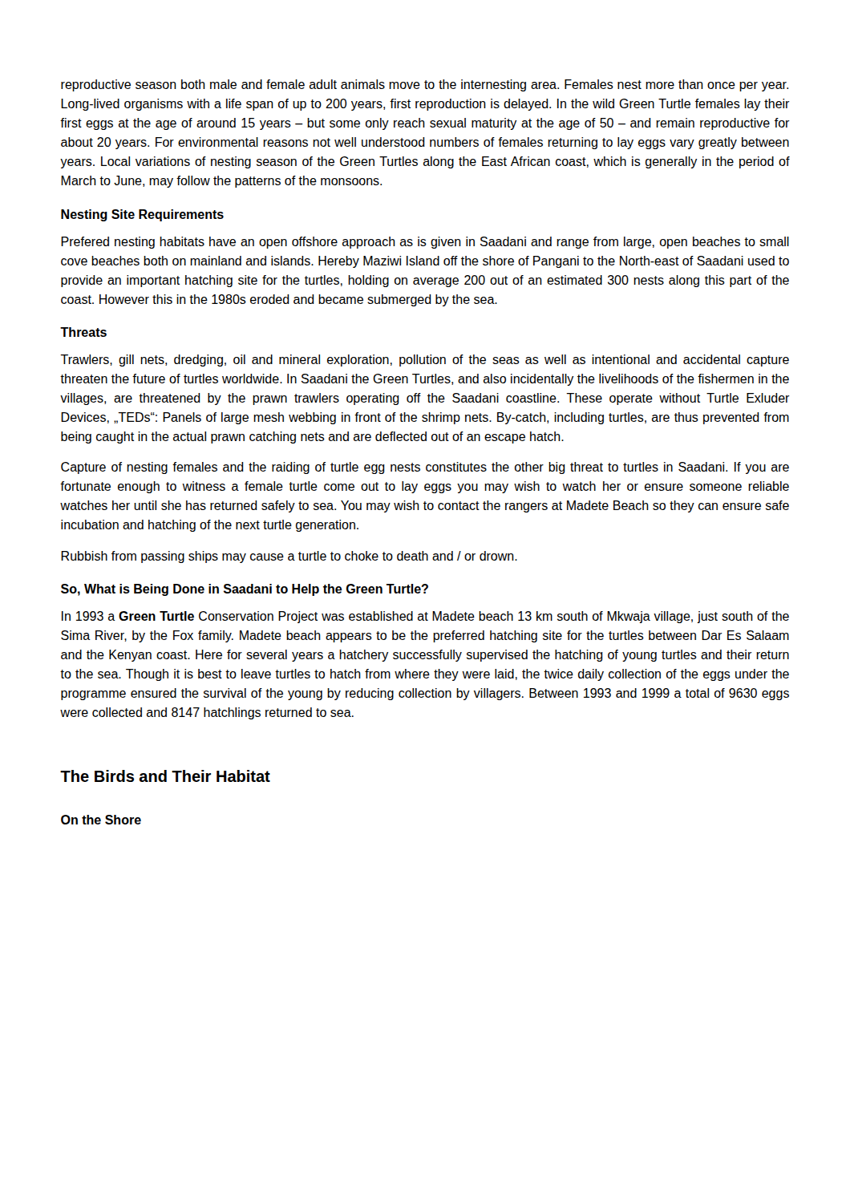reproductive season both male and female adult animals move to the internesting area. Females nest more than once per year. Long-lived organisms with a life span of up to 200 years, first reproduction is delayed. In the wild Green Turtle females lay their first eggs at the age of around 15 years – but some only reach sexual maturity at the age of 50 – and remain reproductive for about 20 years. For environmental reasons not well understood numbers of females returning to lay eggs vary greatly between years. Local variations of nesting season of the Green Turtles along the East African coast, which is generally in the period of March to June, may follow the patterns of the monsoons.
Nesting Site Requirements
Prefered nesting habitats have an open offshore approach as is given in Saadani and range from large, open beaches to small cove beaches both on mainland and islands. Hereby Maziwi Island off the shore of Pangani to the North-east of Saadani used to provide an important hatching site for the turtles, holding on average 200 out of an estimated 300 nests along this part of the coast. However this in the 1980s eroded and became submerged by the sea.
Threats
Trawlers, gill nets, dredging, oil and mineral exploration, pollution of the seas as well as intentional and accidental capture threaten the future of turtles worldwide. In Saadani the Green Turtles, and also incidentally the livelihoods of the fishermen in the villages, are threatened by the prawn trawlers operating off the Saadani coastline. These operate without Turtle Exluder Devices, „TEDs“: Panels of large mesh webbing in front of the shrimp nets. By-catch, including turtles, are thus prevented from being caught in the actual prawn catching nets and are deflected out of an escape hatch.
Capture of nesting females and the raiding of turtle egg nests constitutes the other big threat to turtles in Saadani. If you are fortunate enough to witness a female turtle come out to lay eggs you may wish to watch her or ensure someone reliable watches her until she has returned safely to sea. You may wish to contact the rangers at Madete Beach so they can ensure safe incubation and hatching of the next turtle generation.
Rubbish from passing ships may cause a turtle to choke to death and / or drown.
So, What is Being Done in Saadani to Help the Green Turtle?
In 1993 a Green Turtle Conservation Project was established at Madete beach 13 km south of Mkwaja village, just south of the Sima River, by the Fox family. Madete beach appears to be the preferred hatching site for the turtles between Dar Es Salaam and the Kenyan coast. Here for several years a hatchery successfully supervised the hatching of young turtles and their return to the sea. Though it is best to leave turtles to hatch from where they were laid, the twice daily collection of the eggs under the programme ensured the survival of the young by reducing collection by villagers. Between 1993 and 1999 a total of 9630 eggs were collected and 8147 hatchlings returned to sea.
The Birds and Their Habitat
On the Shore